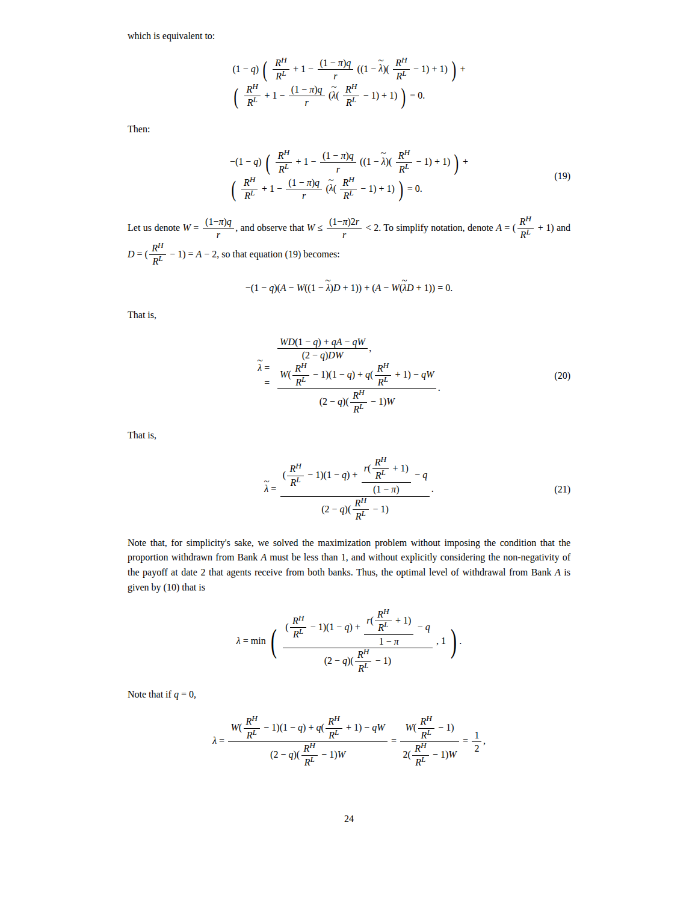which is equivalent to:
(1 − q) ( RH RL + 1 − (1 − π)q r ((1 − λ)( RH RL − 1) + 1) ) +
( RH RL + 1 − (1 − π)q r (λ( RH RL − 1) + 1) ) = 0.
Then:
(19)
−(1 − q) ( RH RL + 1 − (1 − π)q r ((1 − λ)( RH RL − 1) + 1) ) +
( RH RL + 1 − (1 − π)q r (λ( RH RL − 1) + 1) ) = 0.
Let us denote W = (1−π)q r, and observe that W ≤ (1−π)2r r < 2. To simplify notation, denote A = (RH RL + 1) and D = (RH RL − 1) = A − 2, so that equation (19) becomes:
−(1 − q)(A − W((1 − λ)D + 1)) + (A − W(λD + 1)) = 0.
That is,
(20)
λ =
=
WD(1 − q) + qA − qW (2 − q)DW ,
W(RH RL − 1)(1 − q) + q(RH RL + 1) − qW (2 − q)(RH RL − 1)W .
That is,
(21) λ = (RH RL − 1)(1 − q) + r(RH RL + 1)(1 − π) − q (2 − q)(RH RL − 1) .
Note that, for simplicity's sake, we solved the maximization problem without imposing the condition that the proportion withdrawn from Bank A must be less than 1, and without explicitly considering the non-negativity of the payoff at date 2 that agents receive from both banks. Thus, the optimal level of withdrawal from Bank A is given by (10) that is
λ = min ( (RH RL − 1)(1 − q) + r(RH RL + 1) 1 − π − q (2 − q)(RH RL − 1) , 1 ).
Note that if q = 0,
λ = W(RH RL − 1)(1 − q) + q(RH RL + 1) − qW (2 − q)(RH RL − 1)W = W(RH RL − 1) 2(RH RL − 1)W = 12,
24